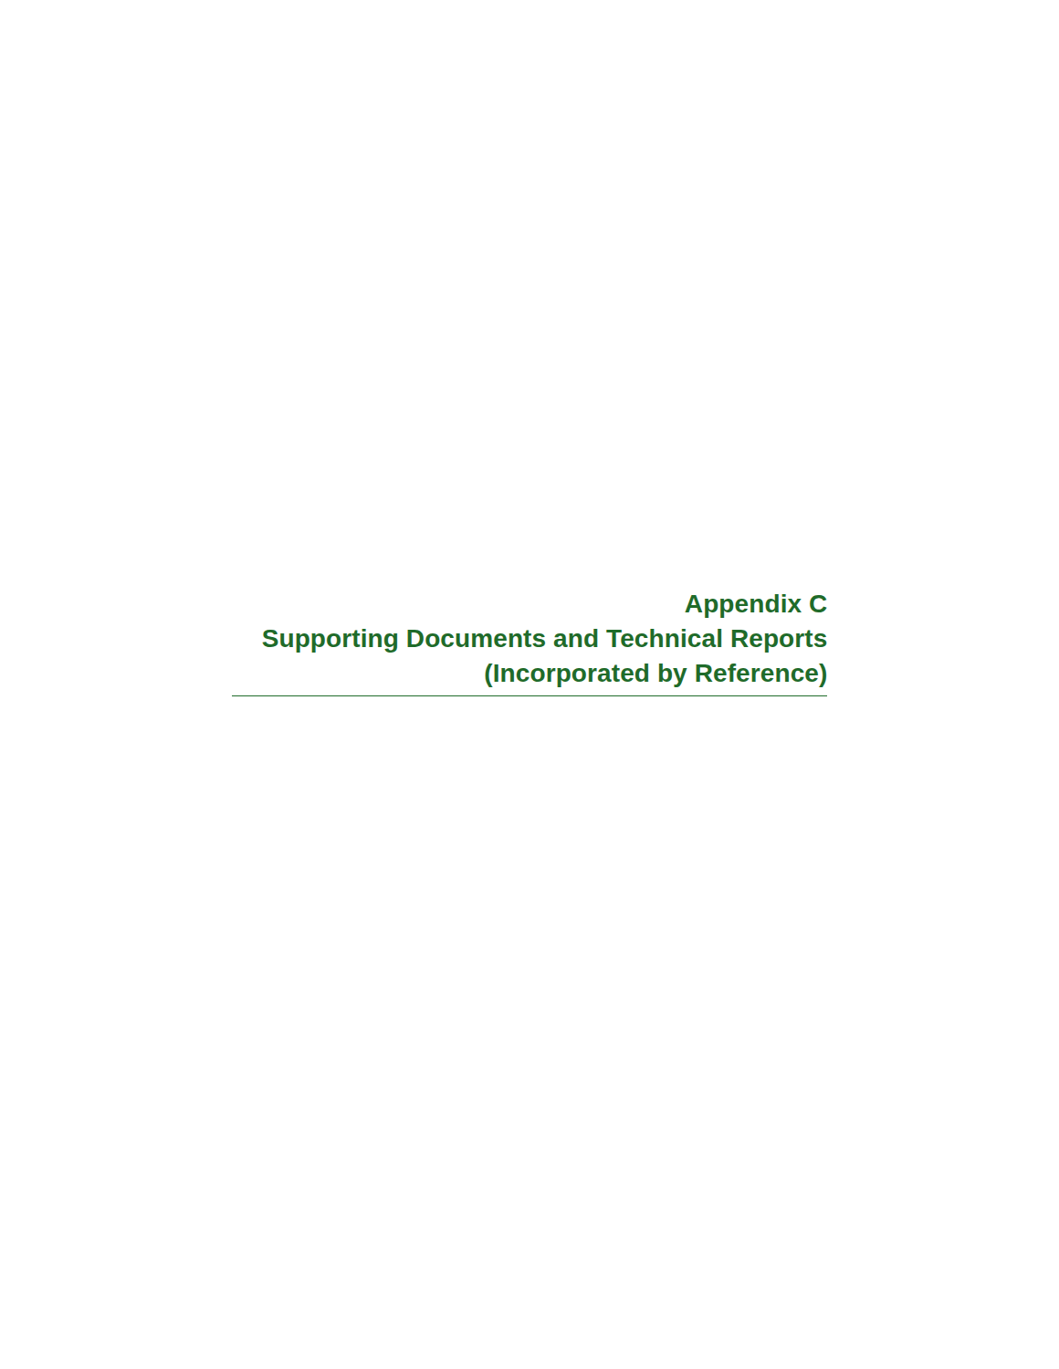Appendix C
Supporting Documents and Technical Reports
(Incorporated by Reference)